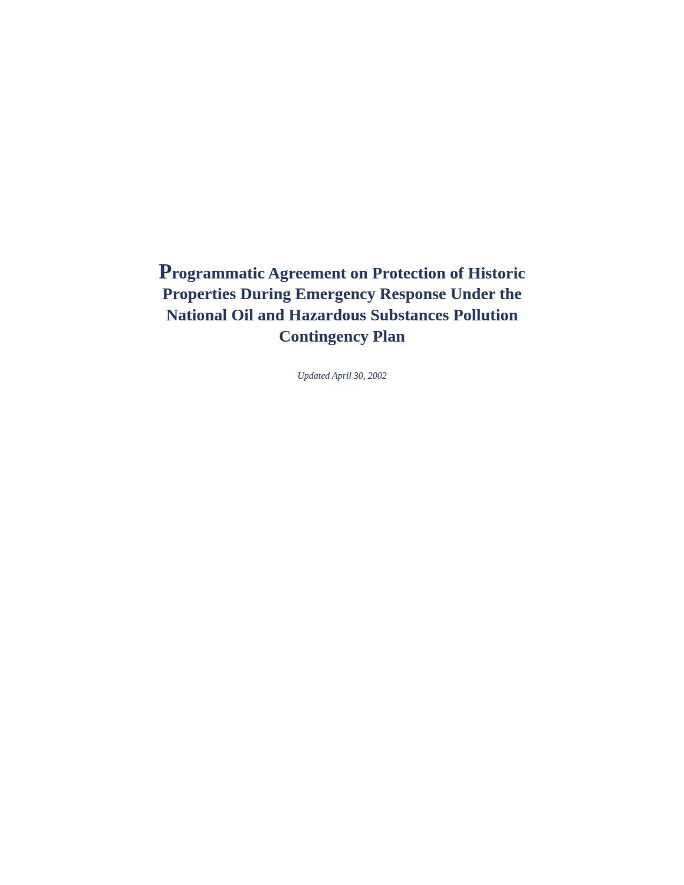Programmatic Agreement on Protection of Historic Properties During Emergency Response Under the National Oil and Hazardous Substances Pollution Contingency Plan
Updated April 30, 2002